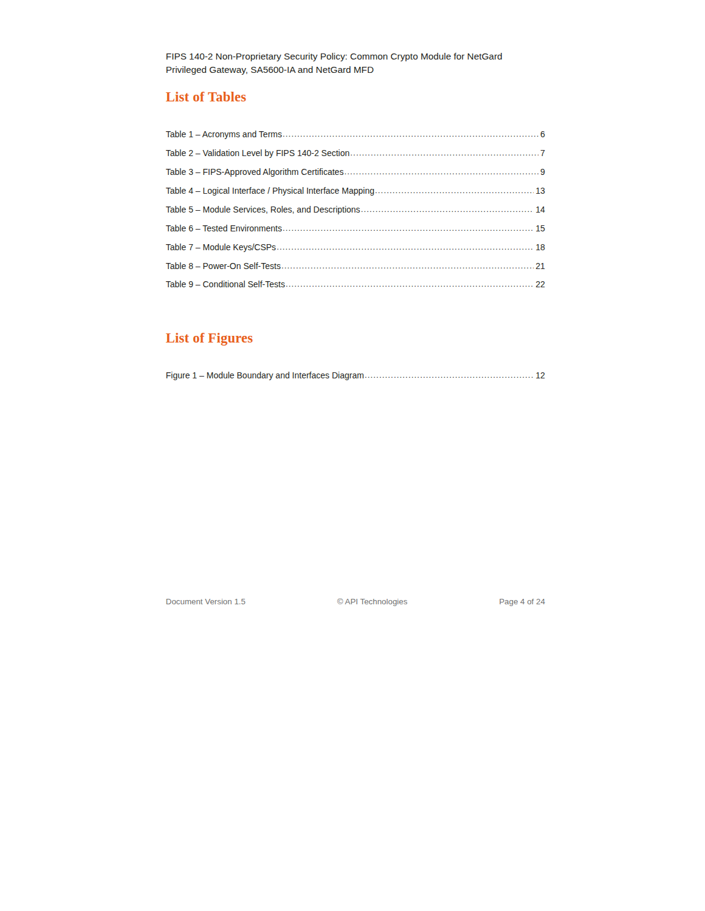FIPS 140-2 Non-Proprietary Security Policy: Common Crypto Module for NetGard Privileged Gateway, SA5600-IA and NetGard MFD
List of Tables
Table 1 – Acronyms and Terms ........................................................................................................................................... 6
Table 2 – Validation Level by FIPS 140-2 Section ....................................................................................................... 7
Table 3 – FIPS-Approved Algorithm Certificates ....................................................................................................... 9
Table 4 – Logical Interface / Physical Interface Mapping ......................................................................................... 13
Table 5 – Module Services, Roles, and Descriptions ................................................................................................. 14
Table 6 – Tested Environments ............................................................................................................................. 15
Table 7 – Module Keys/CSPs ................................................................................................................................. 18
Table 8 – Power-On Self-Tests .............................................................................................................................. 21
Table 9 – Conditional Self-Tests ............................................................................................................................ 22
List of Figures
Figure 1 – Module Boundary and Interfaces Diagram .............................................................................................. 12
Document Version 1.5 © API Technologies Page 4 of 24